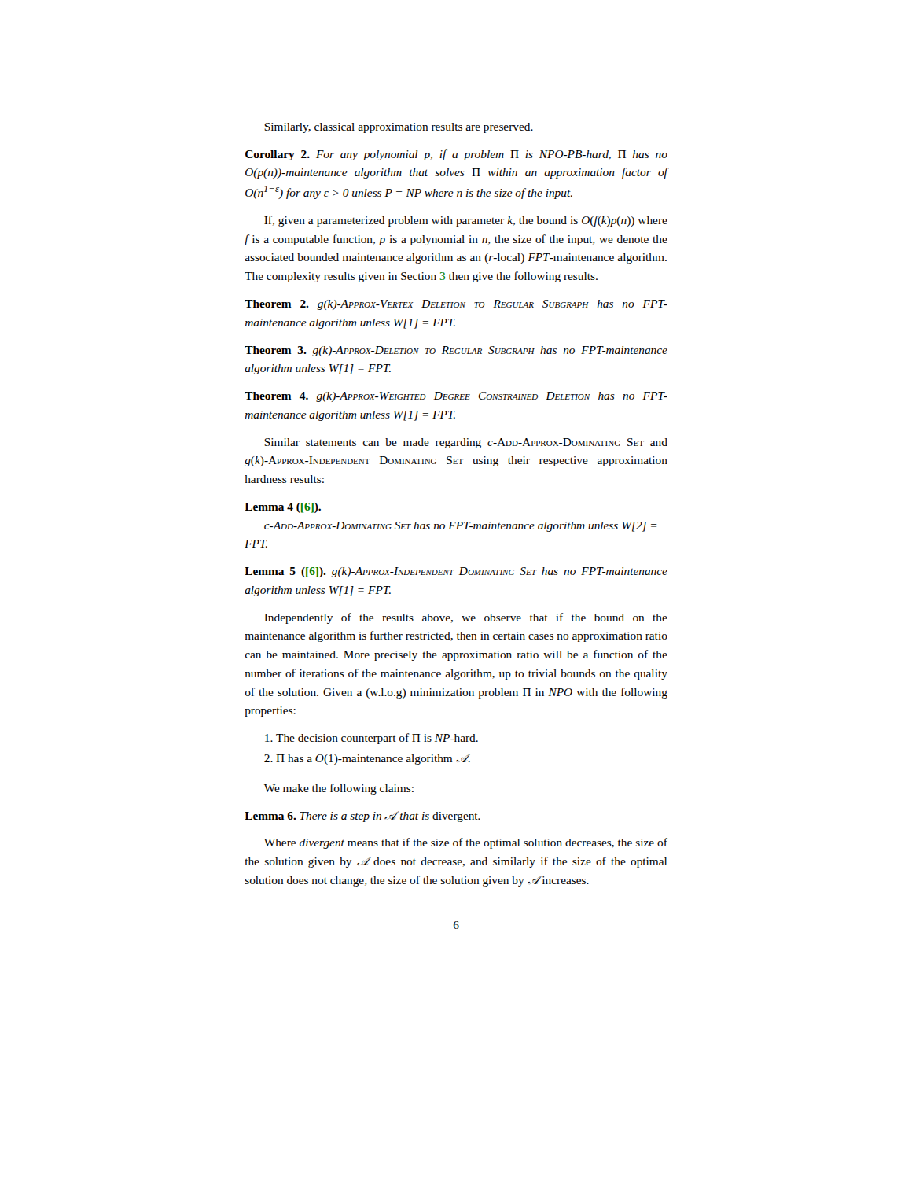Similarly, classical approximation results are preserved.
Corollary 2. For any polynomial p, if a problem Π is NPO-PB-hard, Π has no O(p(n))-maintenance algorithm that solves Π within an approximation factor of O(n1−ε) for any ε > 0 unless P = NP where n is the size of the input.
If, given a parameterized problem with parameter k, the bound is O(f(k)p(n)) where f is a computable function, p is a polynomial in n, the size of the input, we denote the associated bounded maintenance algorithm as an (r-local) FPT-maintenance algorithm. The complexity results given in Section 3 then give the following results.
Theorem 2. g(k)-Approx-Vertex Deletion to Regular Subgraph has no FPT-maintenance algorithm unless W[1] = FPT.
Theorem 3. g(k)-Approx-Deletion to Regular Subgraph has no FPT-maintenance algorithm unless W[1] = FPT.
Theorem 4. g(k)-Approx-Weighted Degree Constrained Deletion has no FPT-maintenance algorithm unless W[1] = FPT.
Similar statements can be made regarding c-Add-Approx-Dominating Set and g(k)-Approx-Independent Dominating Set using their respective approximation hardness results:
Lemma 4 ([6]). c-Add-Approx-Dominating Set has no FPT-maintenance algorithm unless W[2] = FPT.
Lemma 5 ([6]). g(k)-Approx-Independent Dominating Set has no FPT-maintenance algorithm unless W[1] = FPT.
Independently of the results above, we observe that if the bound on the maintenance algorithm is further restricted, then in certain cases no approximation ratio can be maintained. More precisely the approximation ratio will be a function of the number of iterations of the maintenance algorithm, up to trivial bounds on the quality of the solution. Given a (w.l.o.g) minimization problem Π in NPO with the following properties:
The decision counterpart of Π is NP-hard.
Π has a O(1)-maintenance algorithm 𝒜.
We make the following claims:
Lemma 6. There is a step in 𝒜 that is divergent.
Where divergent means that if the size of the optimal solution decreases, the size of the solution given by 𝒜 does not decrease, and similarly if the size of the optimal solution does not change, the size of the solution given by 𝒜 increases.
6